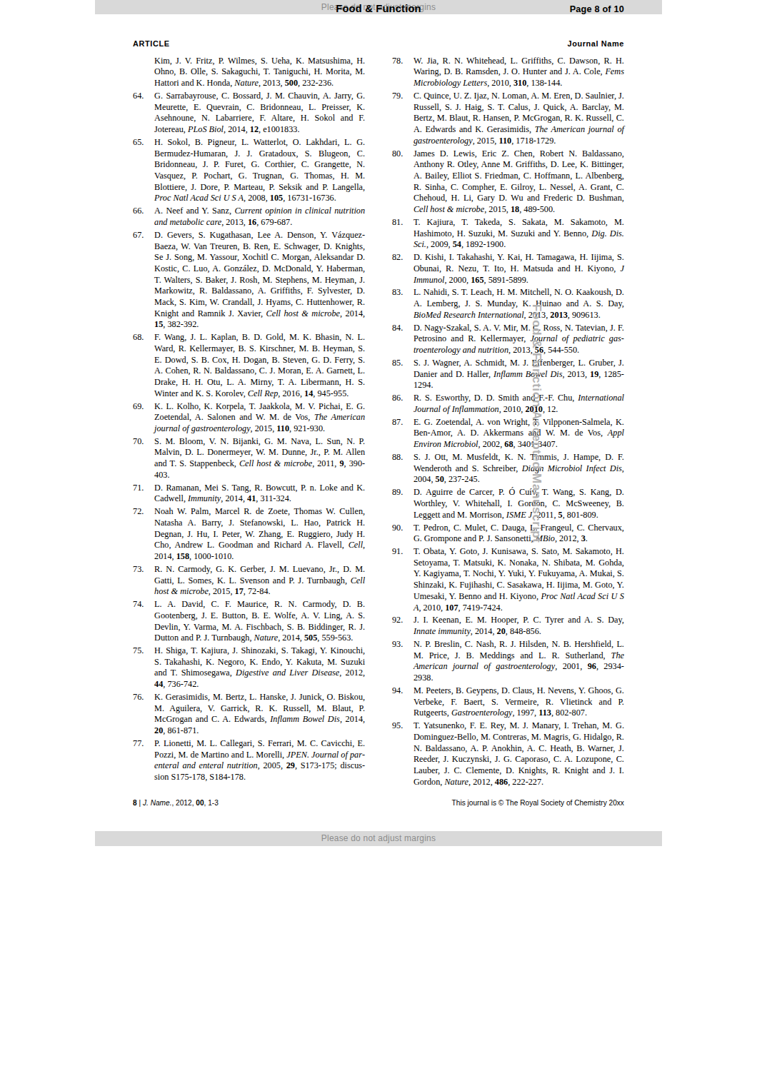Please do not adjust margins
Food & Function
Page 8 of 10
ARTICLE
Journal Name
Kim, J. V. Fritz, P. Wilmes, S. Ueha, K. Matsushima, H. Ohno, B. Olle, S. Sakaguchi, T. Taniguchi, H. Morita, M. Hattori and K. Honda, Nature, 2013, 500, 232-236.
64. G. Sarrabayrouse, C. Bossard, J. M. Chauvin, A. Jarry, G. Meurette, E. Quevrain, C. Bridonneau, L. Preisser, K. Asehnoune, N. Labarriere, F. Altare, H. Sokol and F. Jotereau, PLoS Biol, 2014, 12, e1001833.
65. H. Sokol, B. Pigneur, L. Watterlot, O. Lakhdari, L. G. Bermudez-Humaran, J. J. Gratadoux, S. Blugeon, C. Bridonneau, J. P. Furet, G. Corthier, C. Grangette, N. Vasquez, P. Pochart, G. Trugnan, G. Thomas, H. M. Blottiere, J. Dore, P. Marteau, P. Seksik and P. Langella, Proc Natl Acad Sci U S A, 2008, 105, 16731-16736.
66. A. Neef and Y. Sanz, Current opinion in clinical nutrition and metabolic care, 2013, 16, 679-687.
67. D. Gevers, S. Kugathasan, Lee A. Denson, Y. Vázquez-Baeza, W. Van Treuren, B. Ren, E. Schwager, D. Knights, Se J. Song, M. Yassour, Xochitl C. Morgan, Aleksandar D. Kostic, C. Luo, A. González, D. McDonald, Y. Haberman, T. Walters, S. Baker, J. Rosh, M. Stephens, M. Heyman, J. Markowitz, R. Baldassano, A. Griffiths, F. Sylvester, D. Mack, S. Kim, W. Crandall, J. Hyams, C. Huttenhower, R. Knight and Ramnik J. Xavier, Cell host & microbe, 2014, 15, 382-392.
68. F. Wang, J. L. Kaplan, B. D. Gold, M. K. Bhasin, N. L. Ward, R. Kellermayer, B. S. Kirschner, M. B. Heyman, S. E. Dowd, S. B. Cox, H. Dogan, B. Steven, G. D. Ferry, S. A. Cohen, R. N. Baldassano, C. J. Moran, E. A. Garnett, L. Drake, H. H. Otu, L. A. Mirny, T. A. Libermann, H. S. Winter and K. S. Korolev, Cell Rep, 2016, 14, 945-955.
69. K. L. Kolho, K. Korpela, T. Jaakkola, M. V. Pichai, E. G. Zoetendal, A. Salonen and W. M. de Vos, The American journal of gastroenterology, 2015, 110, 921-930.
70. S. M. Bloom, V. N. Bijanki, G. M. Nava, L. Sun, N. P. Malvin, D. L. Donermeyer, W. M. Dunne, Jr., P. M. Allen and T. S. Stappenbeck, Cell host & microbe, 2011, 9, 390-403.
71. D. Ramanan, Mei S. Tang, R. Bowcutt, P. n. Loke and K. Cadwell, Immunity, 2014, 41, 311-324.
72. Noah W. Palm, Marcel R. de Zoete, Thomas W. Cullen, Natasha A. Barry, J. Stefanowski, L. Hao, Patrick H. Degnan, J. Hu, I. Peter, W. Zhang, E. Ruggiero, Judy H. Cho, Andrew L. Goodman and Richard A. Flavell, Cell, 2014, 158, 1000-1010.
73. R. N. Carmody, G. K. Gerber, J. M. Luevano, Jr., D. M. Gatti, L. Somes, K. L. Svenson and P. J. Turnbaugh, Cell host & microbe, 2015, 17, 72-84.
74. L. A. David, C. F. Maurice, R. N. Carmody, D. B. Gootenberg, J. E. Button, B. E. Wolfe, A. V. Ling, A. S. Devlin, Y. Varma, M. A. Fischbach, S. B. Biddinger, R. J. Dutton and P. J. Turnbaugh, Nature, 2014, 505, 559-563.
75. H. Shiga, T. Kajiura, J. Shinozaki, S. Takagi, Y. Kinouchi, S. Takahashi, K. Negoro, K. Endo, Y. Kakuta, M. Suzuki and T. Shimosegawa, Digestive and Liver Disease, 2012, 44, 736-742.
76. K. Gerasimidis, M. Bertz, L. Hanske, J. Junick, O. Biskou, M. Aguilera, V. Garrick, R. K. Russell, M. Blaut, P. McGrogan and C. A. Edwards, Inflamm Bowel Dis, 2014, 20, 861-871.
77. P. Lionetti, M. L. Callegari, S. Ferrari, M. C. Cavicchi, E. Pozzi, M. de Martino and L. Morelli, JPEN. Journal of parenteral and enteral nutrition, 2005, 29, S173-175; discussion S175-178, S184-178.
78. W. Jia, R. N. Whitehead, L. Griffiths, C. Dawson, R. H. Waring, D. B. Ramsden, J. O. Hunter and J. A. Cole, Fems Microbiology Letters, 2010, 310, 138-144.
79. C. Quince, U. Z. Ijaz, N. Loman, A. M. Eren, D. Saulnier, J. Russell, S. J. Haig, S. T. Calus, J. Quick, A. Barclay, M. Bertz, M. Blaut, R. Hansen, P. McGrogan, R. K. Russell, C. A. Edwards and K. Gerasimidis, The American journal of gastroenterology, 2015, 110, 1718-1729.
80. James D. Lewis, Eric Z. Chen, Robert N. Baldassano, Anthony R. Otley, Anne M. Griffiths, D. Lee, K. Bittinger, A. Bailey, Elliot S. Friedman, C. Hoffmann, L. Albenberg, R. Sinha, C. Compher, E. Gilroy, L. Nessel, A. Grant, C. Chehoud, H. Li, Gary D. Wu and Frederic D. Bushman, Cell host & microbe, 2015, 18, 489-500.
81. T. Kajiura, T. Takeda, S. Sakata, M. Sakamoto, M. Hashimoto, H. Suzuki, M. Suzuki and Y. Benno, Dig. Dis. Sci., 2009, 54, 1892-1900.
82. D. Kishi, I. Takahashi, Y. Kai, H. Tamagawa, H. Iijima, S. Obunai, R. Nezu, T. Ito, H. Matsuda and H. Kiyono, J Immunol, 2000, 165, 5891-5899.
83. L. Nahidi, S. T. Leach, H. M. Mitchell, N. O. Kaakoush, D. A. Lemberg, J. S. Munday, K. Huinao and A. S. Day, BioMed Research International, 2013, 2013, 909613.
84. D. Nagy-Szakal, S. A. V. Mir, M. C. Ross, N. Tatevian, J. F. Petrosino and R. Kellermayer, Journal of pediatric gastroenterology and nutrition, 2013, 56, 544-550.
85. S. J. Wagner, A. Schmidt, M. J. Effenberger, L. Gruber, J. Danier and D. Haller, Inflamm Bowel Dis, 2013, 19, 1285-1294.
86. R. S. Esworthy, D. D. Smith and F.-F. Chu, International Journal of Inflammation, 2010, 2010, 12.
87. E. G. Zoetendal, A. von Wright, T. Vilpponen-Salmela, K. Ben-Amor, A. D. Akkermans and W. M. de Vos, Appl Environ Microbiol, 2002, 68, 3401-3407.
88. S. J. Ott, M. Musfeldt, K. N. Timmis, J. Hampe, D. F. Wenderoth and S. Schreiber, Diagn Microbiol Infect Dis, 2004, 50, 237-245.
89. D. Aguirre de Carcer, P. Ó Cuív, T. Wang, S. Kang, D. Worthley, V. Whitehall, I. Gordon, C. McSweeney, B. Leggett and M. Morrison, ISME J, 2011, 5, 801-809.
90. T. Pedron, C. Mulet, C. Dauga, L. Frangeul, C. Chervaux, G. Grompone and P. J. Sansonetti, MBio, 2012, 3.
91. T. Obata, Y. Goto, J. Kunisawa, S. Sato, M. Sakamoto, H. Setoyama, T. Matsuki, K. Nonaka, N. Shibata, M. Gohda, Y. Kagiyama, T. Nochi, Y. Yuki, Y. Fukuyama, A. Mukai, S. Shinzaki, K. Fujihashi, C. Sasakawa, H. Iijima, M. Goto, Y. Umesaki, Y. Benno and H. Kiyono, Proc Natl Acad Sci U S A, 2010, 107, 7419-7424.
92. J. I. Keenan, E. M. Hooper, P. C. Tyrer and A. S. Day, Innate immunity, 2014, 20, 848-856.
93. N. P. Breslin, C. Nash, R. J. Hilsden, N. B. Hershfield, L. M. Price, J. B. Meddings and L. R. Sutherland, The American journal of gastroenterology, 2001, 96, 2934-2938.
94. M. Peeters, B. Geypens, D. Claus, H. Nevens, Y. Ghoos, G. Verbeke, F. Baert, S. Vermeire, R. Vlietinck and P. Rutgeerts, Gastroenterology, 1997, 113, 802-807.
95. T. Yatsunenko, F. E. Rey, M. J. Manary, I. Trehan, M. G. Dominguez-Bello, M. Contreras, M. Magris, G. Hidalgo, R. N. Baldassano, A. P. Anokhin, A. C. Heath, B. Warner, J. Reeder, J. Kuczynski, J. G. Caporaso, C. A. Lozupone, C. Lauber, J. C. Clemente, D. Knights, R. Knight and J. I. Gordon, Nature, 2012, 486, 222-227.
8 | J. Name., 2012, 00, 1-3
This journal is © The Royal Society of Chemistry 20xx
Food & Function Accepted Manuscript
Please do not adjust margins